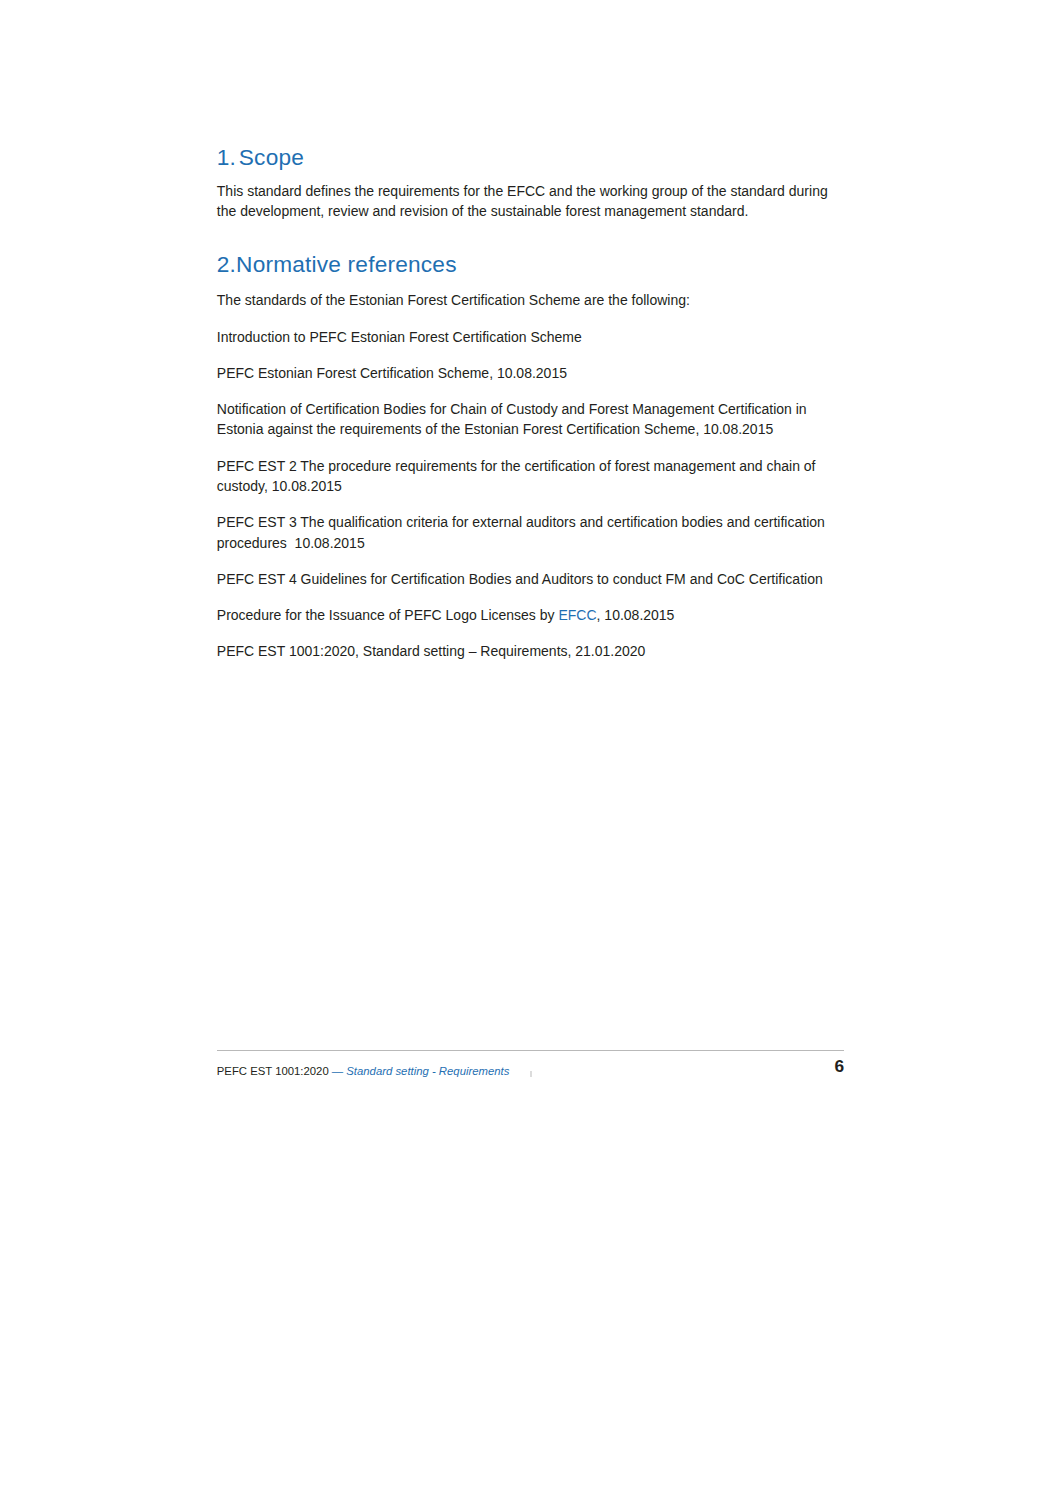1. Scope
This standard defines the requirements for the EFCC and the working group of the standard during the development, review and revision of the sustainable forest management standard.
2. Normative references
The standards of the Estonian Forest Certification Scheme are the following:
Introduction to PEFC Estonian Forest Certification Scheme
PEFC Estonian Forest Certification Scheme, 10.08.2015
Notification of Certification Bodies for Chain of Custody and Forest Management Certification in Estonia against the requirements of the Estonian Forest Certification Scheme, 10.08.2015
PEFC EST 2 The procedure requirements for the certification of forest management and chain of custody, 10.08.2015
PEFC EST 3 The qualification criteria for external auditors and certification bodies and certification procedures 10.08.2015
PEFC EST 4 Guidelines for Certification Bodies and Auditors to conduct FM and CoC Certification
Procedure for the Issuance of PEFC Logo Licenses by EFCC, 10.08.2015
PEFC EST 1001:2020, Standard setting – Requirements, 21.01.2020
PEFC EST 1001:2020 — Standard setting - Requirements
6